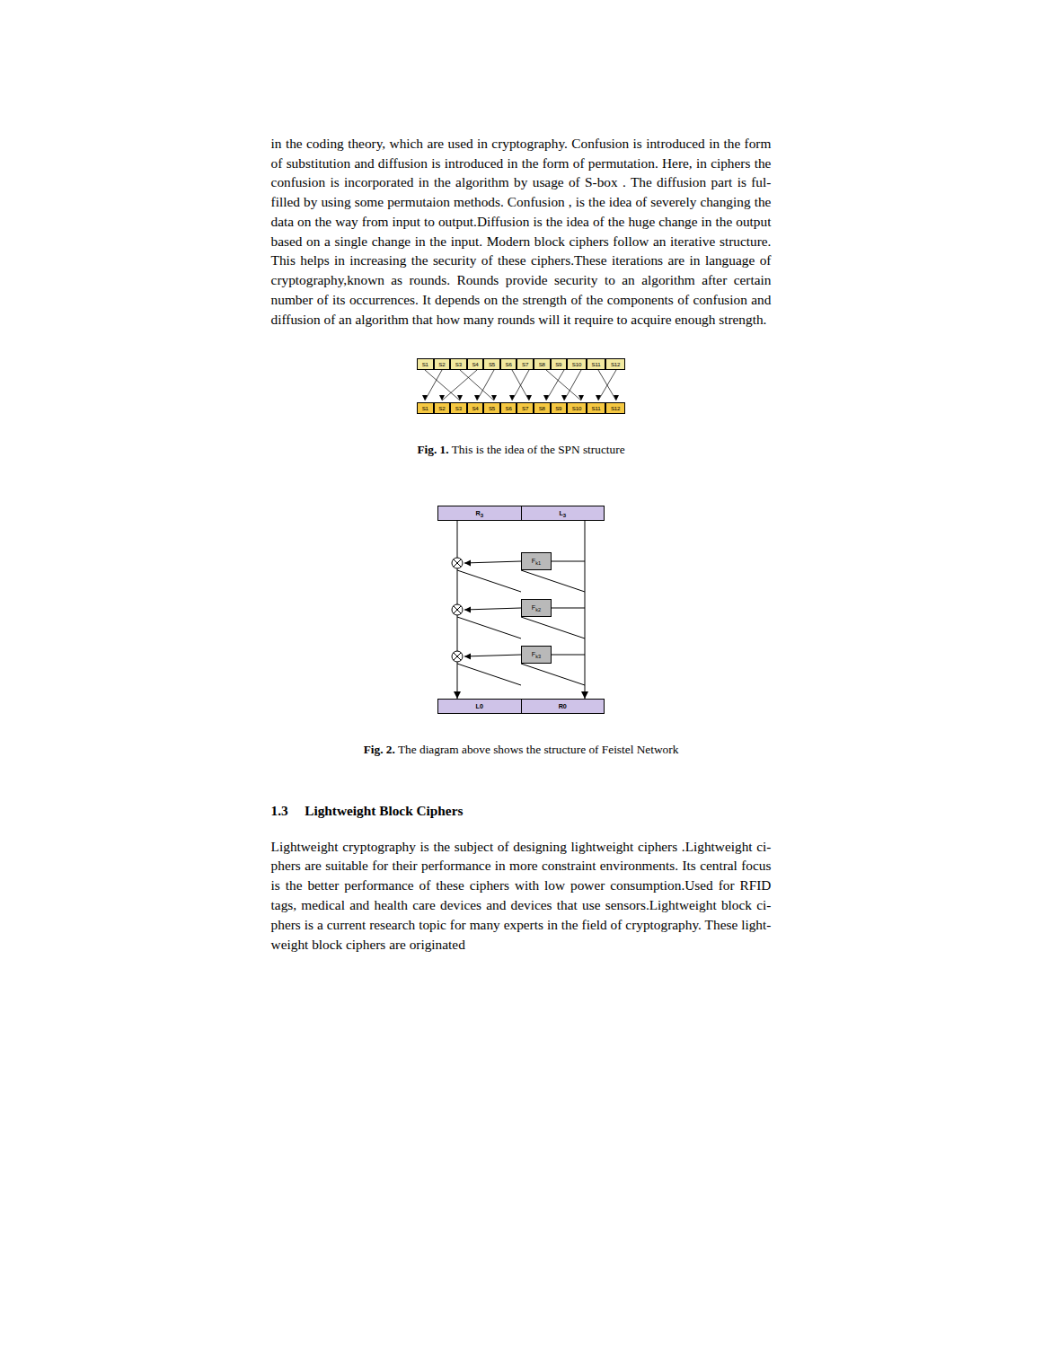in the coding theory, which are used in cryptography. Confusion is introduced in the form of substitution and diffusion is introduced in the form of permutation. Here, in ciphers the confusion is incorporated in the algorithm by usage of S-box . The diffusion part is fulfilled by using some permutaion methods. Confusion , is the idea of severely changing the data on the way from input to output.Diffusion is the idea of the huge change in the output based on a single change in the input. Modern block ciphers follow an iterative structure. This helps in increasing the security of these ciphers.These iterations are in language of cryptography,known as rounds. Rounds provide security to an algorithm after certain number of its occurrences. It depends on the strength of the components of confusion and diffusion of an algorithm that how many rounds will it require to acquire enough strength.
S1
S2
S3
S4
S5
S6
S7
S8
S9
S10
S11
S12
S1
S2
S3
S4
S5
S6
S7
S8
S9
S10
S11
S12
Fig. 1. This is the idea of the SPN structure
R3
L3
Fk1
Fk2
Fk3
L0
R0
Fig. 2. The diagram above shows the structure of Feistel Network
1.3 Lightweight Block Ciphers
Lightweight cryptography is the subject of designing lightweight ciphers .Lightweight ciphers are suitable for their performance in more constraint environments. Its central focus is the better performance of these ciphers with low power consumption.Used for RFID tags, medical and health care devices and devices that use sensors.Lightweight block ciphers is a current research topic for many experts in the field of cryptography. These lightweight block ciphers are originated